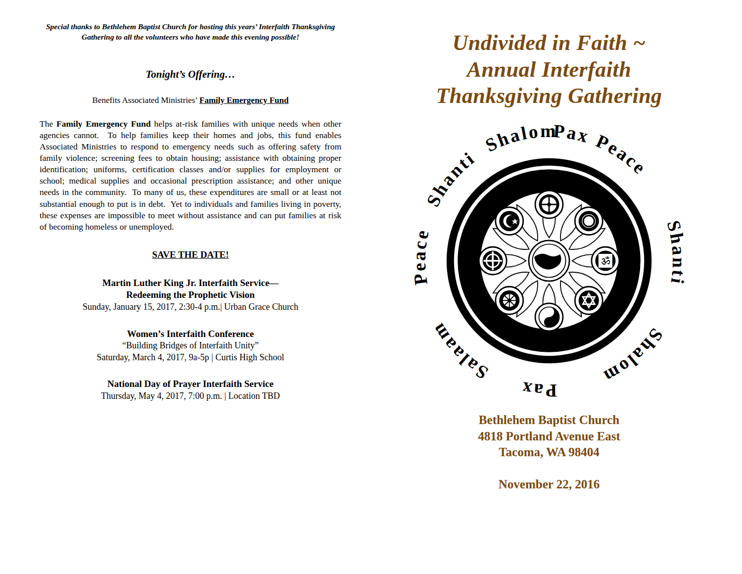Special thanks to Bethlehem Baptist Church for hosting this years’ Interfaith Thanksgiving Gathering to all the volunteers who have made this evening possible!
Tonight’s Offering…
Benefits Associated Ministries’ Family Emergency Fund
The Family Emergency Fund helps at-risk families with unique needs when other agencies cannot. To help families keep their homes and jobs, this fund enables Associated Ministries to respond to emergency needs such as offering safety from family violence; screening fees to obtain housing; assistance with obtaining proper identification; uniforms, certification classes and/or supplies for employment or school; medical supplies and occasional prescription assistance; and other unique needs in the community. To many of us, these expenditures are small or at least not substantial enough to put is in debt. Yet to individuals and families living in poverty, these expenses are impossible to meet without assistance and can put families at risk of becoming homeless or unemployed.
SAVE THE DATE!
Martin Luther King Jr. Interfaith Service— Redeeming the Prophetic Vision Sunday, January 15, 2017, 2:30-4 p.m.| Urban Grace Church
Women’s Interfaith Conference “Building Bridges of Interfaith Unity” Saturday, March 4, 2017, 9a-5p | Curtis High School
National Day of Prayer Interfaith Service Thursday, May 4, 2017, 7:00 p.m. | Location TBD
Undivided in Faith ~
Annual Interfaith
Thanksgiving Gathering
Peace Shanti Shalom Pax Salaam Peace Shanti Shalom Pax ॐ
Bethlehem Baptist Church
4818 Portland Avenue East
Tacoma, WA 98404
November 22, 2016